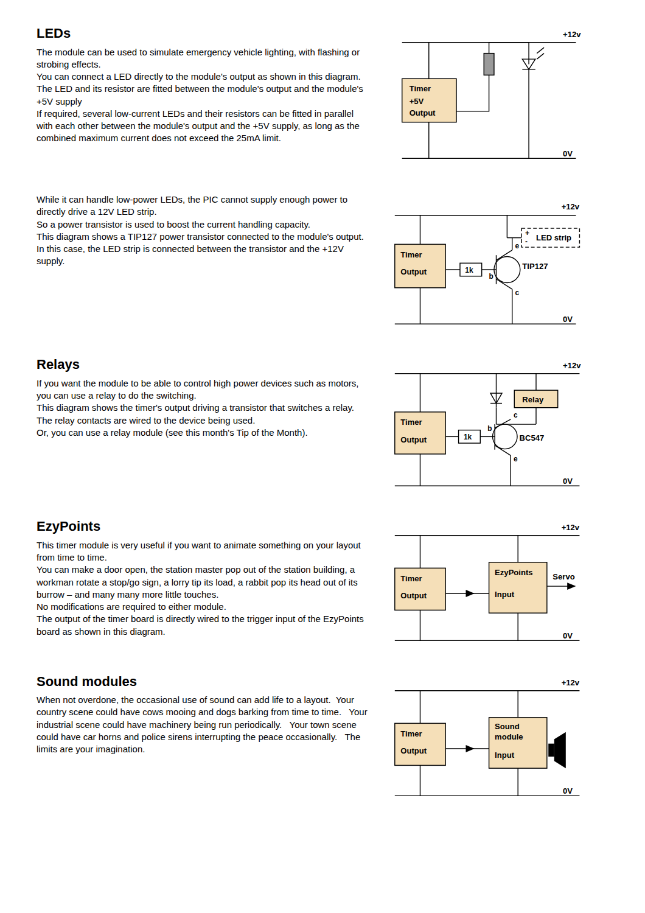LEDs
The module can be used to simulate emergency vehicle lighting, with flashing or strobing effects.
You can connect a LED directly to the module's output as shown in this diagram.
The LED and its resistor are fitted between the module's output and the module's +5V supply
If required, several low-current LEDs and their resistors can be fitted in parallel with each other between the module's output and the +5V supply, as long as the combined maximum current does not exceed the 25mA limit.
+12v 0V Timer +5V Output
While it can handle low-power LEDs, the PIC cannot supply enough power to directly drive a 12V LED strip.
So a power transistor is used to boost the current handling capacity.
This diagram shows a TIP127 power transistor connected to the module's output.
In this case, the LED strip is connected between the transistor and the +12V supply.
+12v 0V LED strip + - Timer Output 1k b e c TIP127
Relays
If you want the module to be able to control high power devices such as motors, you can use a relay to do the switching.
This diagram shows the timer's output driving a transistor that switches a relay. The relay contacts are wired to the device being used.
Or, you can use a relay module (see this month's Tip of the Month).
+12v 0V Relay Timer Output 1k b c e BC547
EzyPoints
This timer module is very useful if you want to animate something on your layout from time to time.
You can make a door open, the station master pop out of the station building, a workman rotate a stop/go sign, a lorry tip its load, a rabbit pop its head out of its burrow – and many many more little touches.
No modifications are required to either module.
The output of the timer board is directly wired to the trigger input of the EzyPoints board as shown in this diagram.
+12v 0V Timer Output EzyPoints Input Servo
Sound modules
When not overdone, the occasional use of sound can add life to a layout. Your country scene could have cows mooing and dogs barking from time to time. Your industrial scene could have machinery being run periodically. Your town scene could have car horns and police sirens interrupting the peace occasionally. The limits are your imagination.
+12v 0V Timer Output Sound module Input